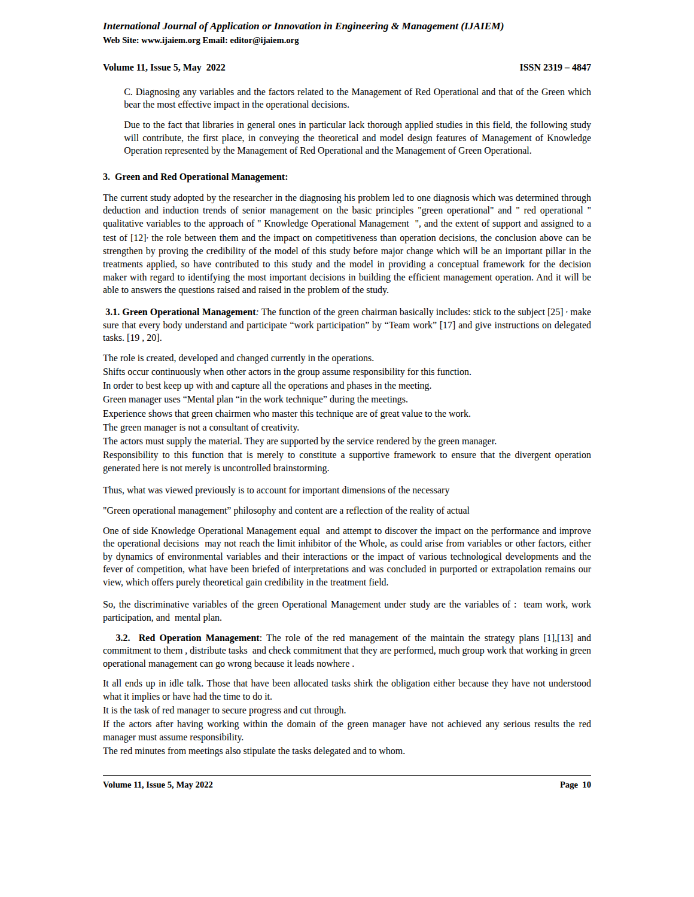International Journal of Application or Innovation in Engineering & Management (IJAIEM)
Web Site: www.ijaiem.org Email: editor@ijaiem.org
Volume 11, Issue 5, May 2022 ISSN 2319 – 4847
C. Diagnosing any variables and the factors related to the Management of Red Operational and that of the Green which bear the most effective impact in the operational decisions.
Due to the fact that libraries in general ones in particular lack thorough applied studies in this field, the following study will contribute, the first place, in conveying the theoretical and model design features of Management of Knowledge Operation represented by the Management of Red Operational and the Management of Green Operational.
3. Green and Red Operational Management:
The current study adopted by the researcher in the diagnosing his problem led to one diagnosis which was determined through deduction and induction trends of senior management on the basic principles "green operational" and " red operational " qualitative variables to the approach of " Knowledge Operational Management ", and the extent of support and assigned to a test of [12], the role between them and the impact on competitiveness than operation decisions, the conclusion above can be strengthen by proving the credibility of the model of this study before major change which will be an important pillar in the treatments applied, so have contributed to this study and the model in providing a conceptual framework for the decision maker with regard to identifying the most important decisions in building the efficient management operation. And it will be able to answers the questions raised and raised in the problem of the study.
3.1. Green Operational Management: The function of the green chairman basically includes: stick to the subject [25] , make sure that every body understand and participate “work participation” by “Team work” [17] and give instructions on delegated tasks. [19 , 20].
The role is created, developed and changed currently in the operations.
Shifts occur continuously when other actors in the group assume responsibility for this function.
In order to best keep up with and capture all the operations and phases in the meeting.
Green manager uses “Mental plan “in the work technique” during the meetings.
Experience shows that green chairmen who master this technique are of great value to the work.
The green manager is not a consultant of creativity.
The actors must supply the material. They are supported by the service rendered by the green manager.
Responsibility to this function that is merely to constitute a supportive framework to ensure that the divergent operation generated here is not merely is uncontrolled brainstorming.
Thus, what was viewed previously is to account for important dimensions of the necessary
"Green operational management” philosophy and content are a reflection of the reality of actual
One of side Knowledge Operational Management equal and attempt to discover the impact on the performance and improve the operational decisions may not reach the limit inhibitor of the Whole, as could arise from variables or other factors, either by dynamics of environmental variables and their interactions or the impact of various technological developments and the fever of competition, what have been briefed of interpretations and was concluded in purported or extrapolation remains our view, which offers purely theoretical gain credibility in the treatment field.
So, the discriminative variables of the green Operational Management under study are the variables of : team work, work participation, and mental plan.
3.2. Red Operation Management: The role of the red management of the maintain the strategy plans [1],[13] and commitment to them , distribute tasks and check commitment that they are performed, much group work that working in green operational management can go wrong because it leads nowhere .
It all ends up in idle talk. Those that have been allocated tasks shirk the obligation either because they have not understood what it implies or have had the time to do it.
It is the task of red manager to secure progress and cut through.
If the actors after having working within the domain of the green manager have not achieved any serious results the red manager must assume responsibility.
The red minutes from meetings also stipulate the tasks delegated and to whom.
Volume 11, Issue 5, May 2022 Page 10